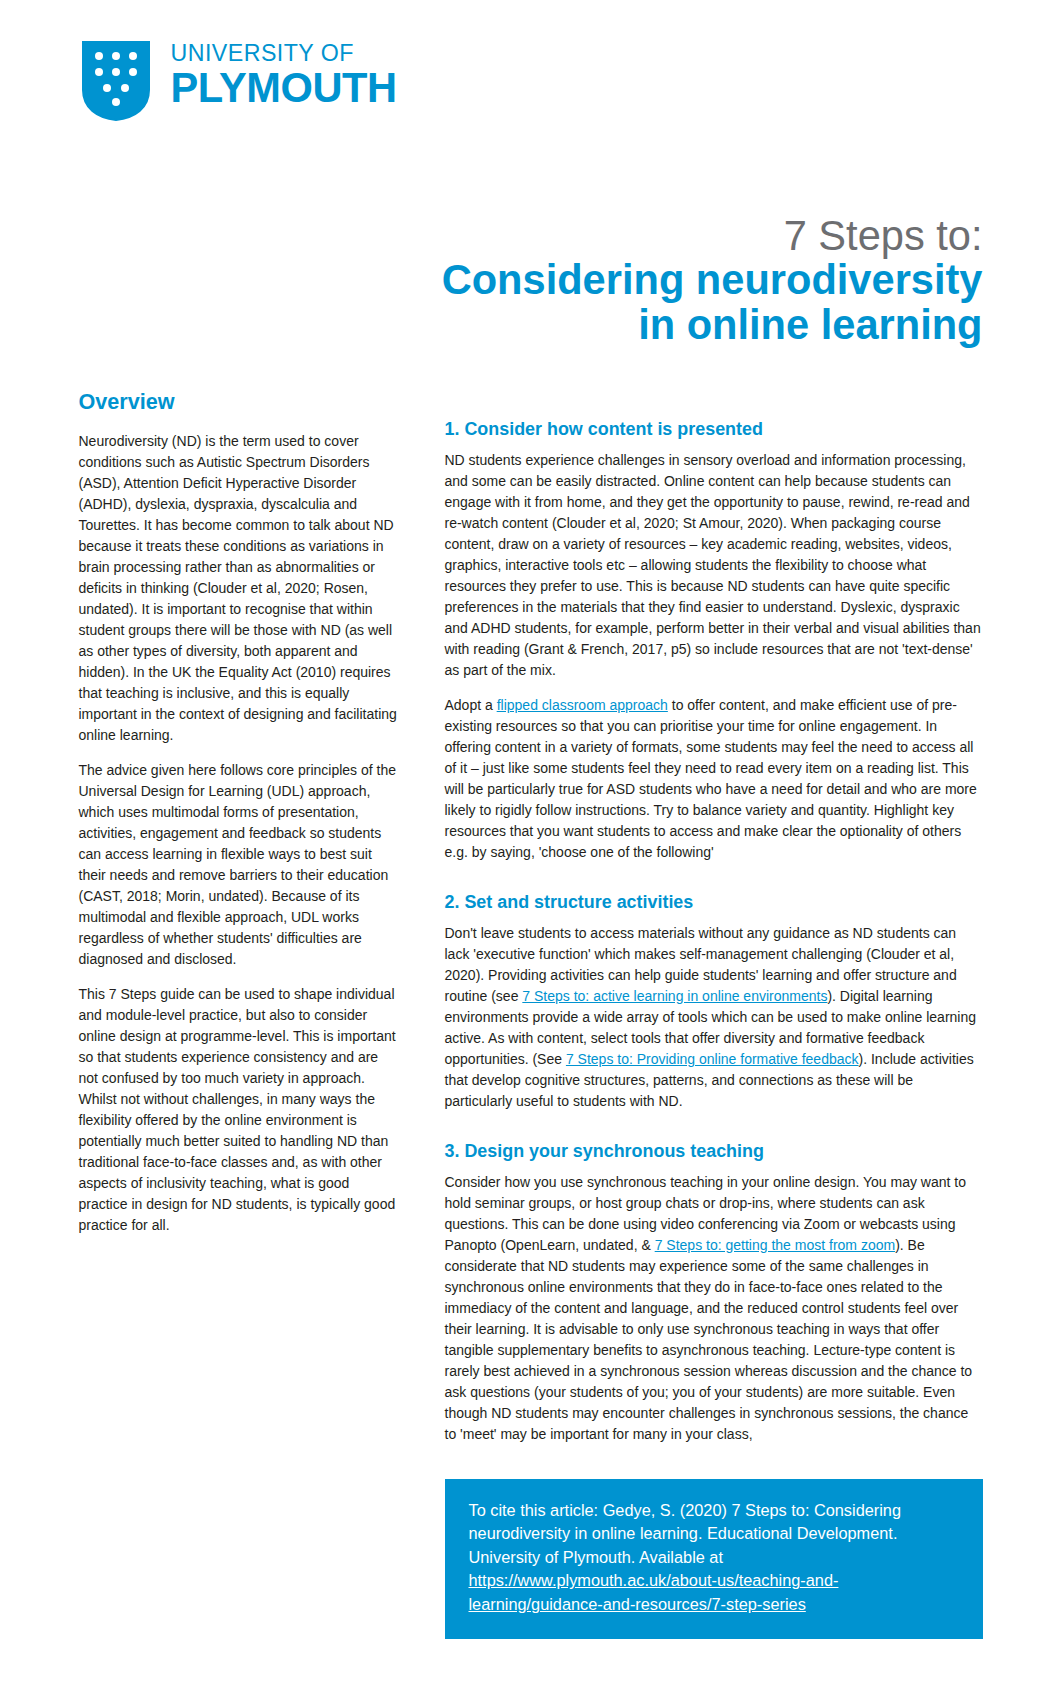UNIVERSITY OF PLYMOUTH
7 Steps to: Considering neurodiversity
in online learning
Overview
Neurodiversity (ND) is the term used to cover conditions such as Autistic Spectrum Disorders (ASD), Attention Deficit Hyperactive Disorder (ADHD), dyslexia, dyspraxia, dyscalculia and Tourettes. It has become common to talk about ND because it treats these conditions as variations in brain processing rather than as abnormalities or deficits in thinking (Clouder et al, 2020; Rosen, undated). It is important to recognise that within student groups there will be those with ND (as well as other types of diversity, both apparent and hidden). In the UK the Equality Act (2010) requires that teaching is inclusive, and this is equally important in the context of designing and facilitating online learning.
The advice given here follows core principles of the Universal Design for Learning (UDL) approach, which uses multimodal forms of presentation, activities, engagement and feedback so students can access learning in flexible ways to best suit their needs and remove barriers to their education (CAST, 2018; Morin, undated). Because of its multimodal and flexible approach, UDL works regardless of whether students' difficulties are diagnosed and disclosed.
This 7 Steps guide can be used to shape individual and module-level practice, but also to consider online design at programme-level. This is important so that students experience consistency and are not confused by too much variety in approach. Whilst not without challenges, in many ways the flexibility offered by the online environment is potentially much better suited to handling ND than traditional face-to-face classes and, as with other aspects of inclusivity teaching, what is good practice in design for ND students, is typically good practice for all.
1. Consider how content is presented
ND students experience challenges in sensory overload and information processing, and some can be easily distracted. Online content can help because students can engage with it from home, and they get the opportunity to pause, rewind, re-read and re-watch content (Clouder et al, 2020; St Amour, 2020). When packaging course content, draw on a variety of resources – key academic reading, websites, videos, graphics, interactive tools etc – allowing students the flexibility to choose what resources they prefer to use. This is because ND students can have quite specific preferences in the materials that they find easier to understand. Dyslexic, dyspraxic and ADHD students, for example, perform better in their verbal and visual abilities than with reading (Grant & French, 2017, p5) so include resources that are not 'text-dense' as part of the mix.
Adopt a flipped classroom approach to offer content, and make efficient use of pre-existing resources so that you can prioritise your time for online engagement. In offering content in a variety of formats, some students may feel the need to access all of it – just like some students feel they need to read every item on a reading list. This will be particularly true for ASD students who have a need for detail and who are more likely to rigidly follow instructions. Try to balance variety and quantity. Highlight key resources that you want students to access and make clear the optionality of others e.g. by saying, 'choose one of the following'
2. Set and structure activities
Don't leave students to access materials without any guidance as ND students can lack 'executive function' which makes self-management challenging (Clouder et al, 2020). Providing activities can help guide students' learning and offer structure and routine (see 7 Steps to: active learning in online environments). Digital learning environments provide a wide array of tools which can be used to make online learning active. As with content, select tools that offer diversity and formative feedback opportunities. (See 7 Steps to: Providing online formative feedback). Include activities that develop cognitive structures, patterns, and connections as these will be particularly useful to students with ND.
3. Design your synchronous teaching
Consider how you use synchronous teaching in your online design. You may want to hold seminar groups, or host group chats or drop-ins, where students can ask questions. This can be done using video conferencing via Zoom or webcasts using Panopto (OpenLearn, undated, & 7 Steps to: getting the most from zoom). Be considerate that ND students may experience some of the same challenges in synchronous online environments that they do in face-to-face ones related to the immediacy of the content and language, and the reduced control students feel over their learning. It is advisable to only use synchronous teaching in ways that offer tangible supplementary benefits to asynchronous teaching. Lecture-type content is rarely best achieved in a synchronous session whereas discussion and the chance to ask questions (your students of you; you of your students) are more suitable. Even though ND students may encounter challenges in synchronous sessions, the chance to 'meet' may be important for many in your class,
To cite this article: Gedye, S. (2020) 7 Steps to: Considering neurodiversity in online learning. Educational Development. University of Plymouth. Available at https://www.plymouth.ac.uk/about-us/teaching-and-learning/guidance-and-resources/7-step-series